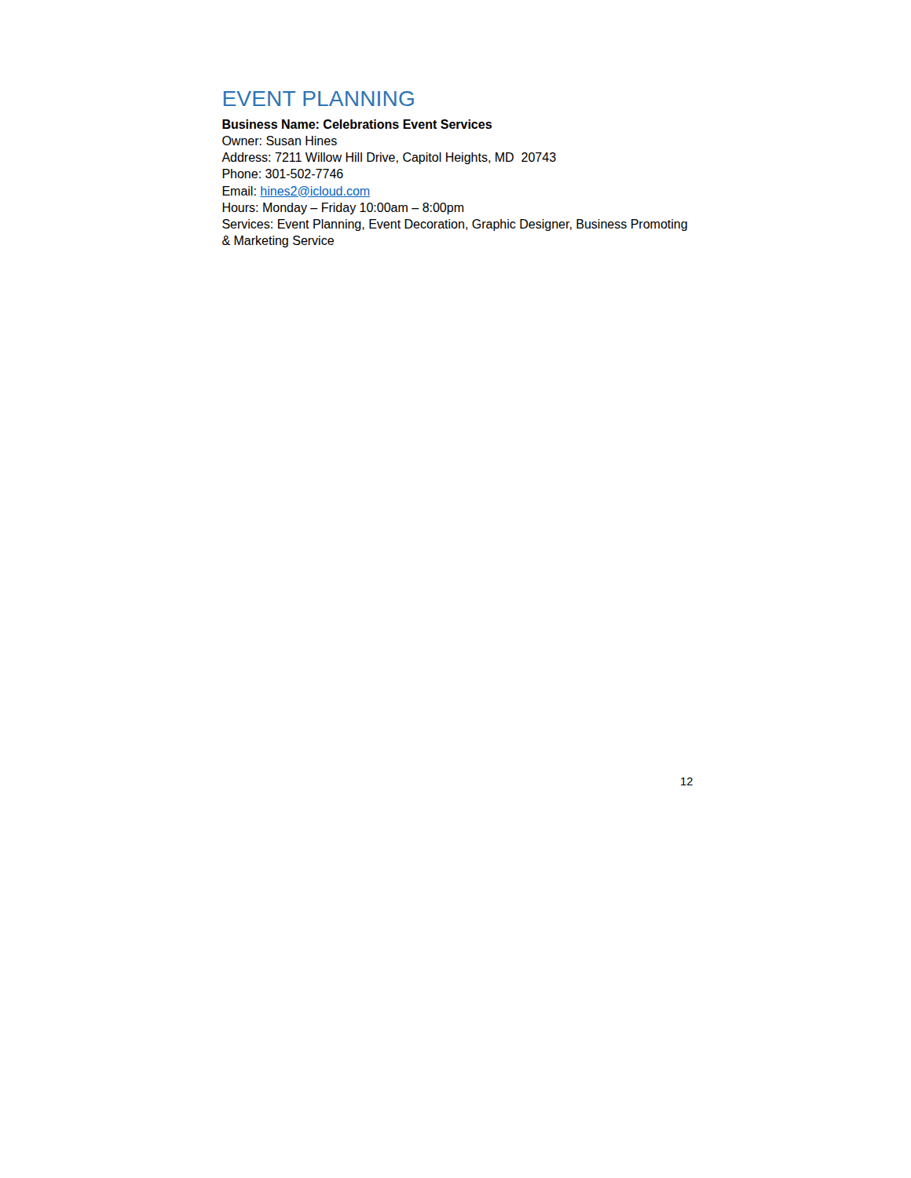EVENT PLANNING
Business Name: Celebrations Event Services
Owner: Susan Hines
Address: 7211 Willow Hill Drive, Capitol Heights, MD 20743
Phone: 301-502-7746
Email: hines2@icloud.com
Hours: Monday – Friday 10:00am – 8:00pm
Services: Event Planning, Event Decoration, Graphic Designer, Business Promoting & Marketing Service
12